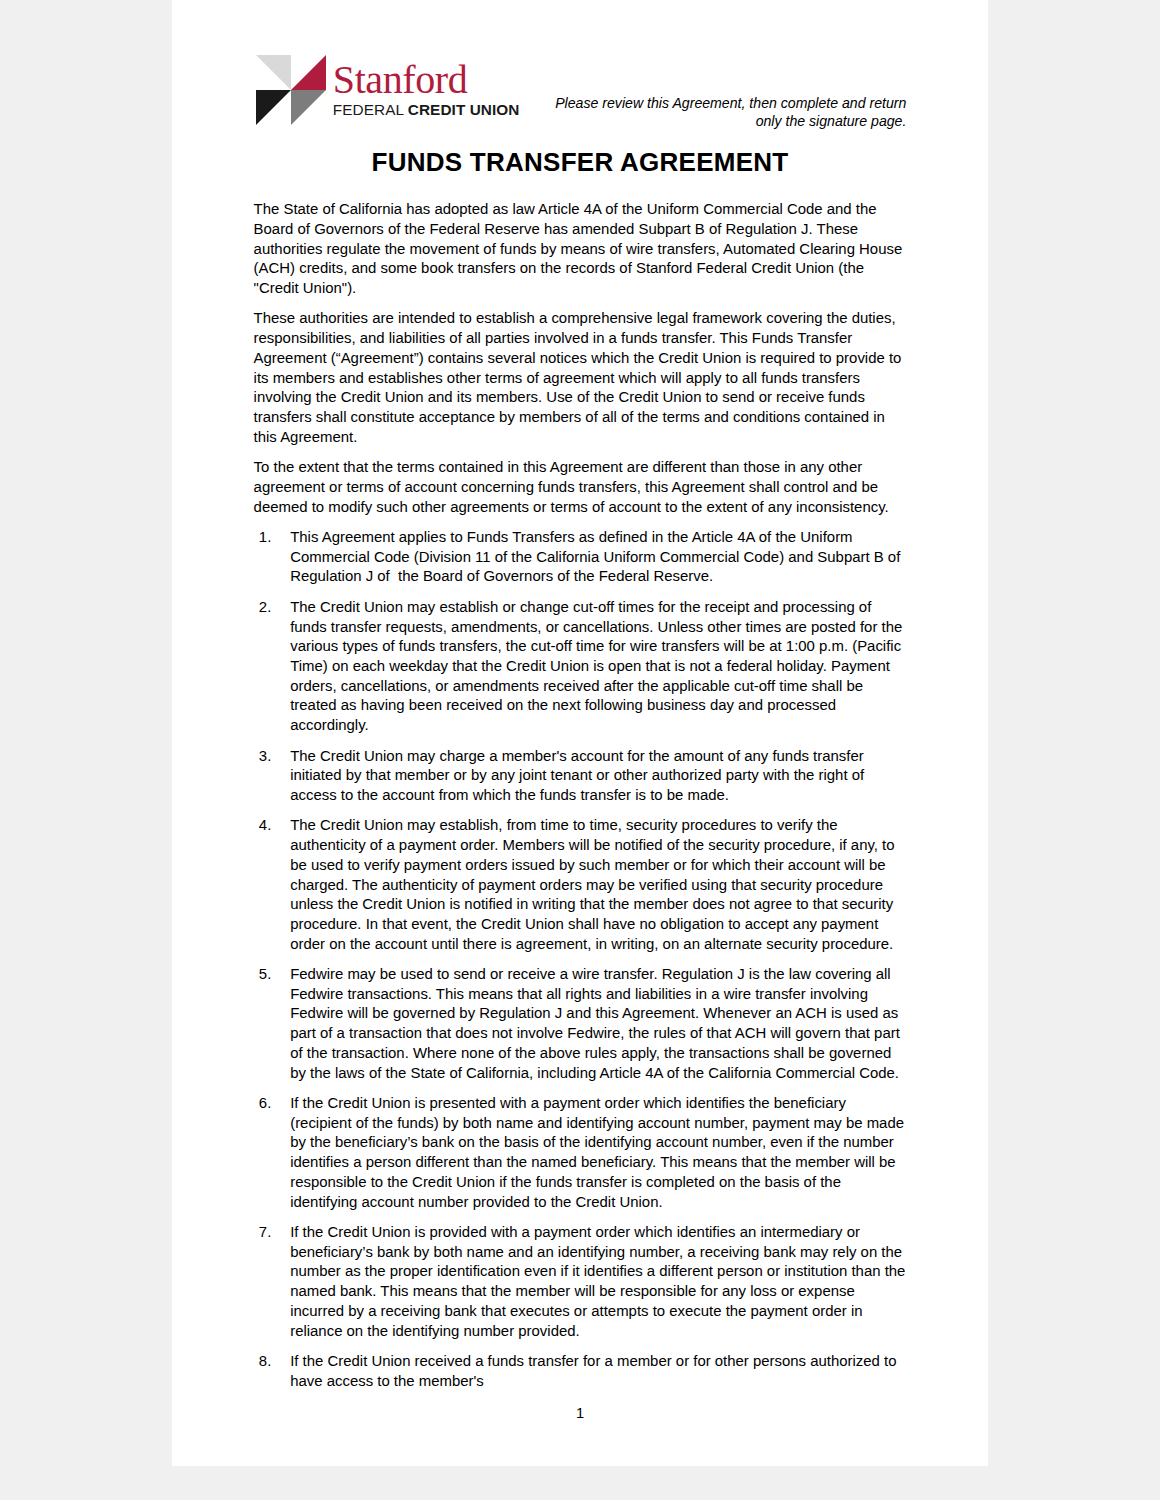Stanford FEDERAL CREDIT UNION
Please review this Agreement, then complete and return only the signature page.
FUNDS TRANSFER AGREEMENT
The State of California has adopted as law Article 4A of the Uniform Commercial Code and the Board of Governors of the Federal Reserve has amended Subpart B of Regulation J. These authorities regulate the movement of funds by means of wire transfers, Automated Clearing House (ACH) credits, and some book transfers on the records of Stanford Federal Credit Union (the "Credit Union").
These authorities are intended to establish a comprehensive legal framework covering the duties, responsibilities, and liabilities of all parties involved in a funds transfer. This Funds Transfer Agreement (“Agreement”) contains several notices which the Credit Union is required to provide to its members and establishes other terms of agreement which will apply to all funds transfers involving the Credit Union and its members. Use of the Credit Union to send or receive funds transfers shall constitute acceptance by members of all of the terms and conditions contained in this Agreement.
To the extent that the terms contained in this Agreement are different than those in any other agreement or terms of account concerning funds transfers, this Agreement shall control and be deemed to modify such other agreements or terms of account to the extent of any inconsistency.
This Agreement applies to Funds Transfers as defined in the Article 4A of the Uniform Commercial Code (Division 11 of the California Uniform Commercial Code) and Subpart B of Regulation J of the Board of Governors of the Federal Reserve.
The Credit Union may establish or change cut-off times for the receipt and processing of funds transfer requests, amendments, or cancellations. Unless other times are posted for the various types of funds transfers, the cut-off time for wire transfers will be at 1:00 p.m. (Pacific Time) on each weekday that the Credit Union is open that is not a federal holiday. Payment orders, cancellations, or amendments received after the applicable cut-off time shall be treated as having been received on the next following business day and processed accordingly.
The Credit Union may charge a member's account for the amount of any funds transfer initiated by that member or by any joint tenant or other authorized party with the right of access to the account from which the funds transfer is to be made.
The Credit Union may establish, from time to time, security procedures to verify the authenticity of a payment order. Members will be notified of the security procedure, if any, to be used to verify payment orders issued by such member or for which their account will be charged. The authenticity of payment orders may be verified using that security procedure unless the Credit Union is notified in writing that the member does not agree to that security procedure. In that event, the Credit Union shall have no obligation to accept any payment order on the account until there is agreement, in writing, on an alternate security procedure.
Fedwire may be used to send or receive a wire transfer. Regulation J is the law covering all Fedwire transactions. This means that all rights and liabilities in a wire transfer involving Fedwire will be governed by Regulation J and this Agreement. Whenever an ACH is used as part of a transaction that does not involve Fedwire, the rules of that ACH will govern that part of the transaction. Where none of the above rules apply, the transactions shall be governed by the laws of the State of California, including Article 4A of the California Commercial Code.
If the Credit Union is presented with a payment order which identifies the beneficiary (recipient of the funds) by both name and identifying account number, payment may be made by the beneficiary’s bank on the basis of the identifying account number, even if the number identifies a person different than the named beneficiary. This means that the member will be responsible to the Credit Union if the funds transfer is completed on the basis of the identifying account number provided to the Credit Union.
If the Credit Union is provided with a payment order which identifies an intermediary or beneficiary’s bank by both name and an identifying number, a receiving bank may rely on the number as the proper identification even if it identifies a different person or institution than the named bank. This means that the member will be responsible for any loss or expense incurred by a receiving bank that executes or attempts to execute the payment order in reliance on the identifying number provided.
If the Credit Union received a funds transfer for a member or for other persons authorized to have access to the member's
1